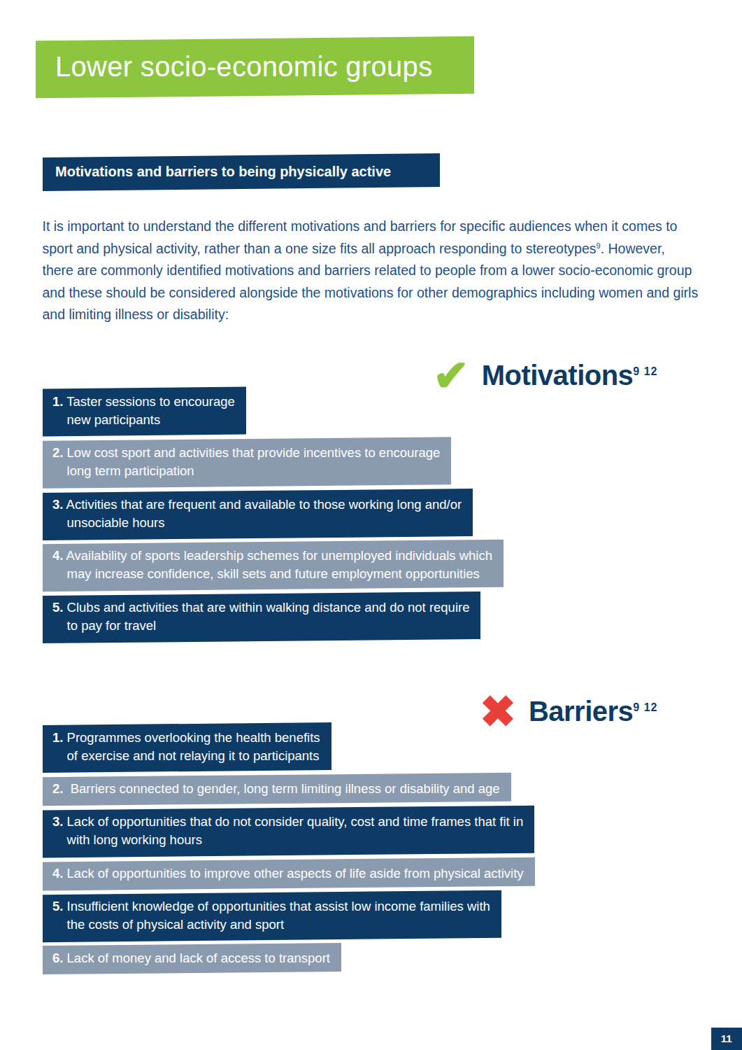Lower socio-economic groups
Motivations and barriers to being physically active
It is important to understand the different motivations and barriers for specific audiences when it comes to sport and physical activity, rather than a one size fits all approach responding to stereotypes9. However, there are commonly identified motivations and barriers related to people from a lower socio-economic group and these should be considered alongside the motivations for other demographics including women and girls and limiting illness or disability:
✔
Motivations9 12
1. Taster sessions to encourage
new participants
2. Low cost sport and activities that provide incentives to encourage
long term participation
3. Activities that are frequent and available to those working long and/or
unsociable hours
4. Availability of sports leadership schemes for unemployed individuals which
may increase confidence, skill sets and future employment opportunities
5. Clubs and activities that are within walking distance and do not require
to pay for travel
✖
Barriers9 12
1. Programmes overlooking the health benefits
of exercise and not relaying it to participants
2. Barriers connected to gender, long term limiting illness or disability and age
3. Lack of opportunities that do not consider quality, cost and time frames that fit in
with long working hours
4. Lack of opportunities to improve other aspects of life aside from physical activity
5. Insufficient knowledge of opportunities that assist low income families with
the costs of physical activity and sport
6. Lack of money and lack of access to transport
11